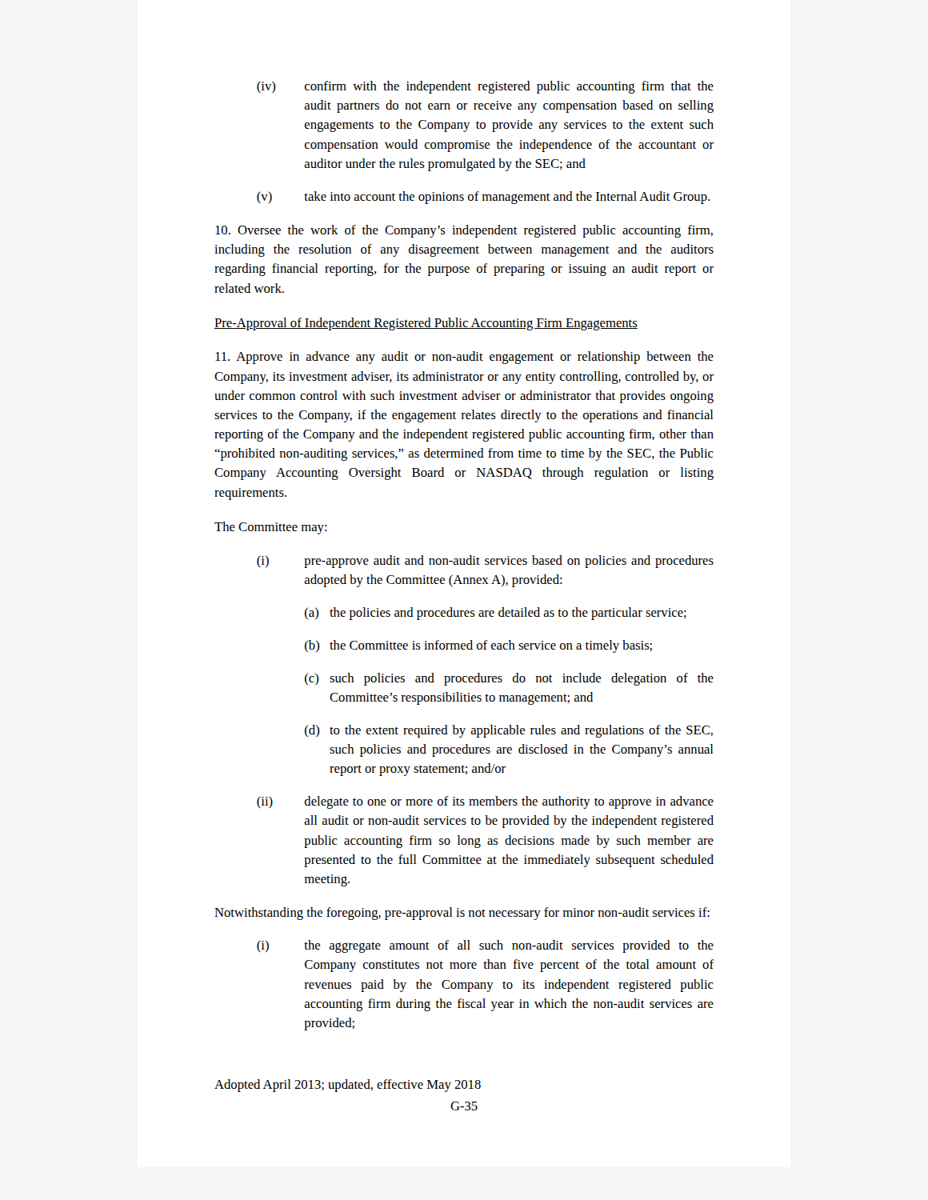(iv)
confirm with the independent registered public accounting firm that the audit partners do not earn or receive any compensation based on selling engagements to the Company to provide any services to the extent such compensation would compromise the independence of the accountant or auditor under the rules promulgated by the SEC; and
(v)
take into account the opinions of management and the Internal Audit Group.
10. Oversee the work of the Company’s independent registered public accounting firm, including the resolution of any disagreement between management and the auditors regarding financial reporting, for the purpose of preparing or issuing an audit report or related work.
Pre-Approval of Independent Registered Public Accounting Firm Engagements
11. Approve in advance any audit or non-audit engagement or relationship between the Company, its investment adviser, its administrator or any entity controlling, controlled by, or under common control with such investment adviser or administrator that provides ongoing services to the Company, if the engagement relates directly to the operations and financial reporting of the Company and the independent registered public accounting firm, other than “prohibited non-auditing services,” as determined from time to time by the SEC, the Public Company Accounting Oversight Board or NASDAQ through regulation or listing requirements.
The Committee may:
(i)
pre-approve audit and non-audit services based on policies and procedures adopted by the Committee (Annex A), provided:
(a)
the policies and procedures are detailed as to the particular service;
(b)
the Committee is informed of each service on a timely basis;
(c)
such policies and procedures do not include delegation of the Committee’s responsibilities to management; and
(d)
to the extent required by applicable rules and regulations of the SEC, such policies and procedures are disclosed in the Company’s annual report or proxy statement; and/or
(ii)
delegate to one or more of its members the authority to approve in advance all audit or non-audit services to be provided by the independent registered public accounting firm so long as decisions made by such member are presented to the full Committee at the immediately subsequent scheduled meeting.
Notwithstanding the foregoing, pre-approval is not necessary for minor non-audit services if:
(i)
the aggregate amount of all such non-audit services provided to the Company constitutes not more than five percent of the total amount of revenues paid by the Company to its independent registered public accounting firm during the fiscal year in which the non-audit services are provided;
Adopted April 2013; updated, effective May 2018
G-35